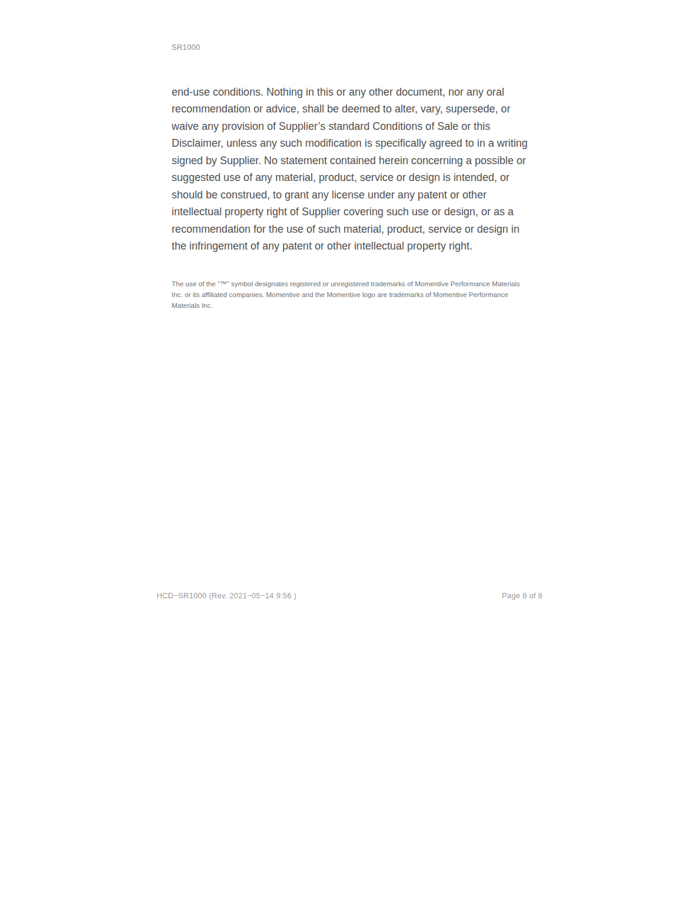SR1000
end-use conditions. Nothing in this or any other document, nor any oral recommendation or advice, shall be deemed to alter, vary, supersede, or waive any provision of Supplier’s standard Conditions of Sale or this Disclaimer, unless any such modification is specifically agreed to in a writing signed by Supplier. No statement contained herein concerning a possible or suggested use of any material, product, service or design is intended, or should be construed, to grant any license under any patent or other intellectual property right of Supplier covering such use or design, or as a recommendation for the use of such material, product, service or design in the infringement of any patent or other intellectual property right.
The use of the “™” symbol designates registered or unregistered trademarks of Momentive Performance Materials Inc. or its affiliated companies. Momentive and the Momentive logo are trademarks of Momentive Performance Materials Inc.
HCD−SR1000 (Rev. 2021−05−14 9:56 )
Page 8 of 8